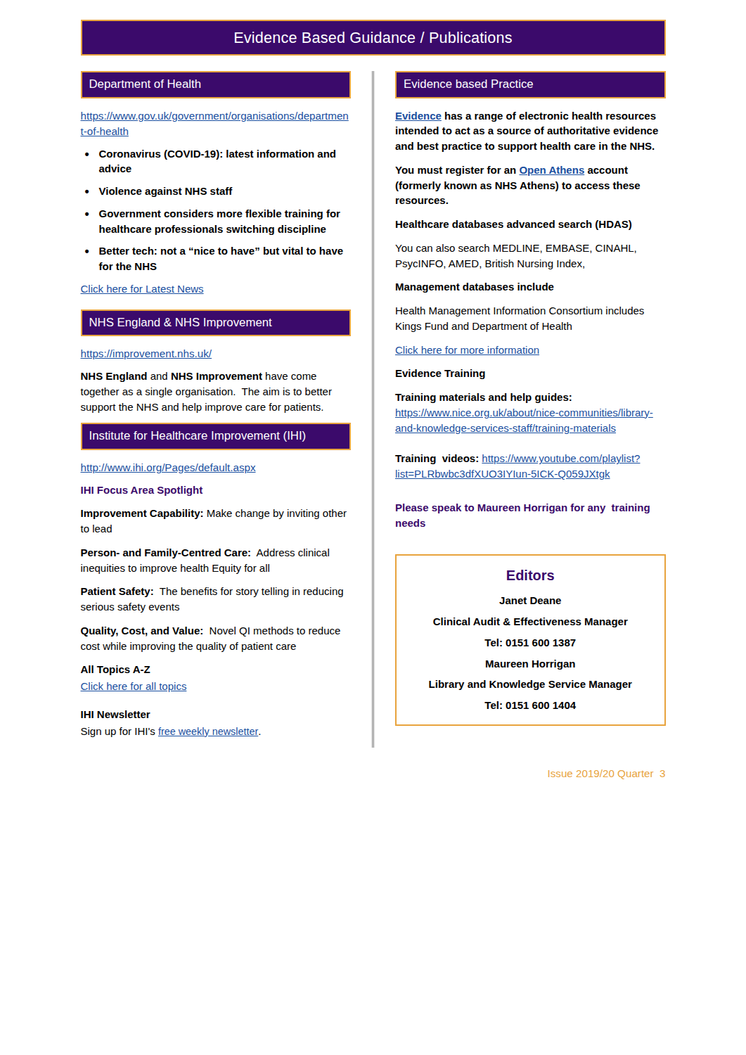Evidence Based Guidance / Publications
Department of Health
https://www.gov.uk/government/organisations/department-of-health
Coronavirus (COVID-19): latest information and advice
Violence against NHS staff
Government considers more flexible training for healthcare professionals switching discipline
Better tech: not a “nice to have” but vital to have for the NHS
Click here for Latest News
NHS England & NHS Improvement
https://improvement.nhs.uk/
NHS England and NHS Improvement have come together as a single organisation. The aim is to better support the NHS and help improve care for patients.
Institute for Healthcare Improvement (IHI)
http://www.ihi.org/Pages/default.aspx
IHI Focus Area Spotlight
Improvement Capability: Make change by inviting other to lead
Person- and Family-Centred Care: Address clinical inequities to improve health Equity for all
Patient Safety: The benefits for story telling in reducing serious safety events
Quality, Cost, and Value: Novel QI methods to reduce cost while improving the quality of patient care
All Topics A-Z
Click here for all topics
IHI Newsletter
Sign up for IHI's free weekly newsletter.
Evidence based Practice
Evidence has a range of electronic health resources intended to act as a source of authoritative evidence and best practice to support health care in the NHS.
You must register for an Open Athens account (formerly known as NHS Athens) to access these resources.
Healthcare databases advanced search (HDAS)
You can also search MEDLINE, EMBASE, CINAHL, PsycINFO, AMED, British Nursing Index,
Management databases include
Health Management Information Consortium includes Kings Fund and Department of Health
Click here for more information
Evidence Training
Training materials and help guides: https://www.nice.org.uk/about/nice-communities/library-and-knowledge-services-staff/training-materials
Training videos: https://www.youtube.com/playlist?list=PLRbwbc3dfXUO3IYIun-5ICK-Q059JXtgk
Please speak to Maureen Horrigan for any training needs
Editors
Janet Deane
Clinical Audit & Effectiveness Manager
Tel: 0151 600 1387
Maureen Horrigan
Library and Knowledge Service Manager
Tel: 0151 600 1404
Issue 2019/20 Quarter 3